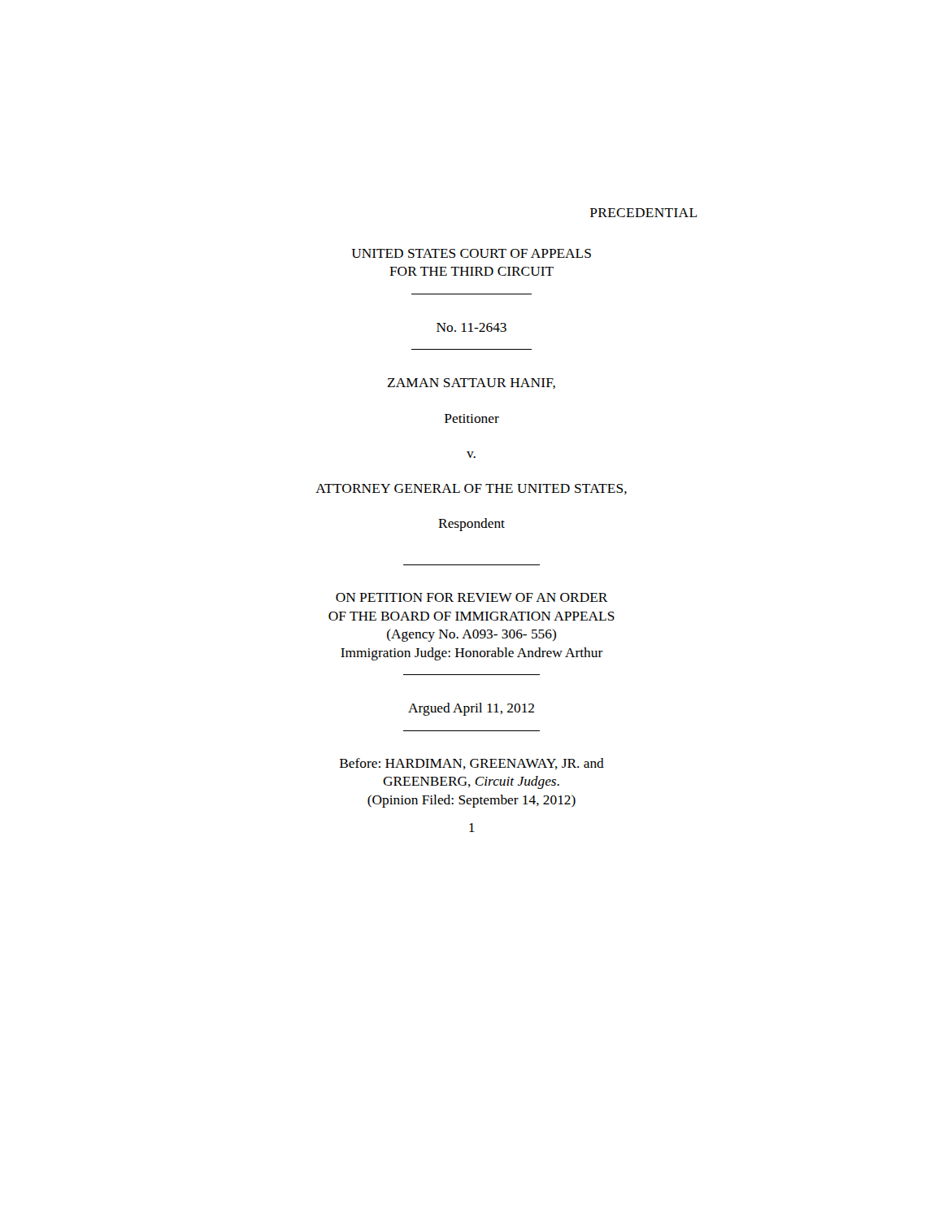PRECEDENTIAL
UNITED STATES COURT OF APPEALS
FOR THE THIRD CIRCUIT
No. 11-2643
ZAMAN SATTAUR HANIF,
Petitioner
v.
ATTORNEY GENERAL OF THE UNITED STATES,
Respondent
ON PETITION FOR REVIEW OF AN ORDER
OF THE BOARD OF IMMIGRATION APPEALS
(Agency No. A093- 306- 556)
Immigration Judge: Honorable Andrew Arthur
Argued April 11, 2012
Before: HARDIMAN, GREENAWAY, JR. and
GREENBERG, Circuit Judges.
(Opinion Filed: September 14, 2012)
1